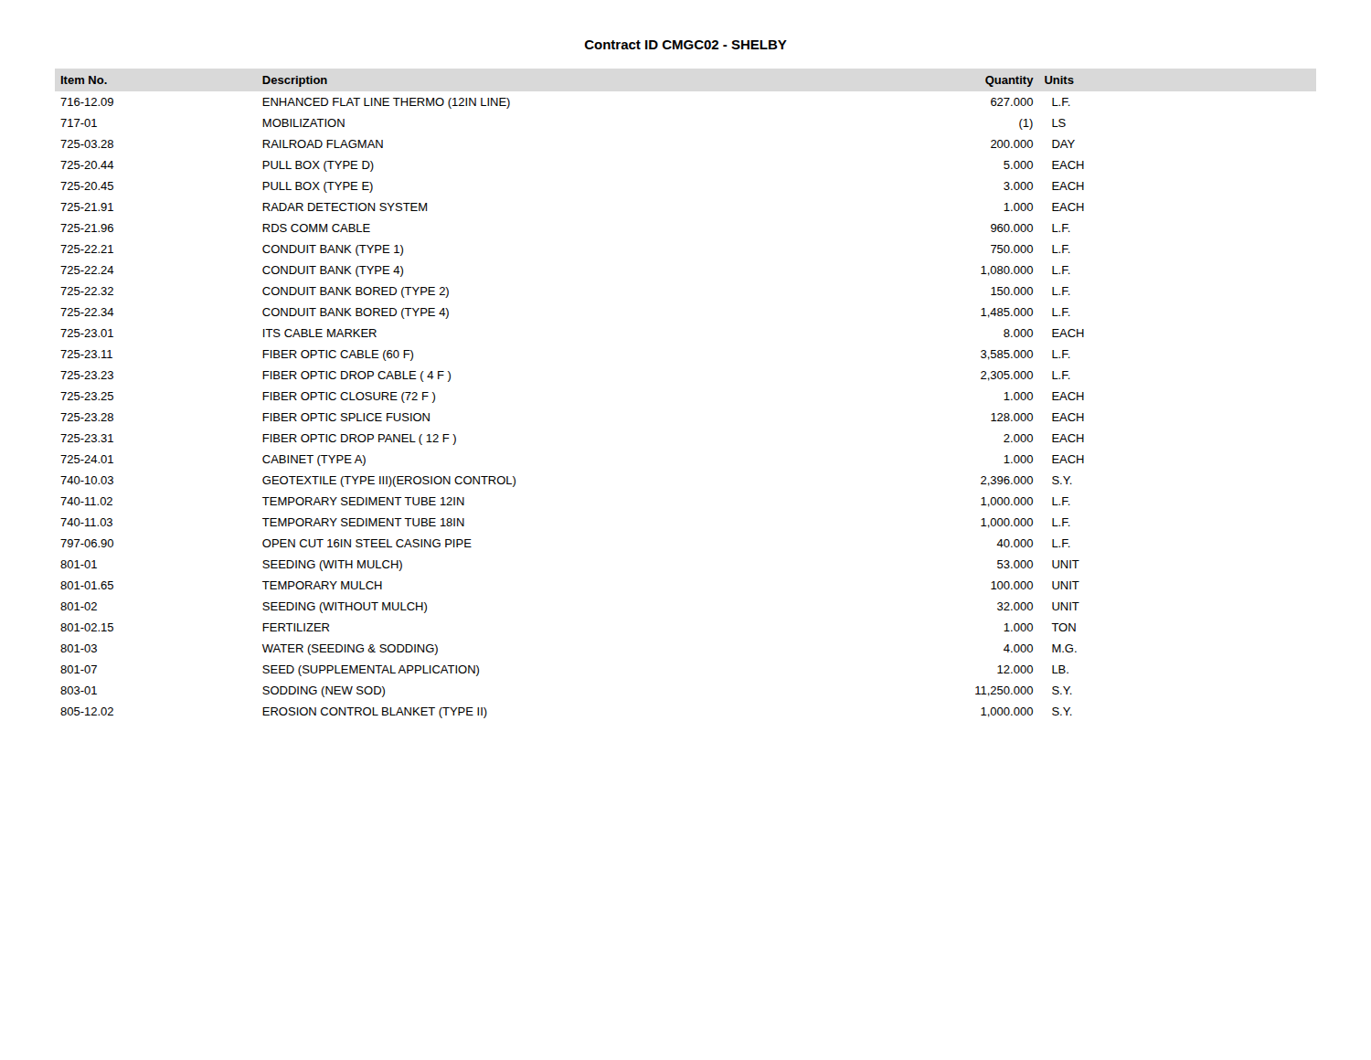Contract ID CMGC02 - SHELBY
| Item No. | Description | Quantity | Units |
| --- | --- | --- | --- |
| 716-12.09 | ENHANCED FLAT LINE THERMO (12IN LINE) | 627.000 | L.F. |
| 717-01 | MOBILIZATION | (1) | LS |
| 725-03.28 | RAILROAD FLAGMAN | 200.000 | DAY |
| 725-20.44 | PULL BOX (TYPE D) | 5.000 | EACH |
| 725-20.45 | PULL BOX (TYPE E) | 3.000 | EACH |
| 725-21.91 | RADAR DETECTION SYSTEM | 1.000 | EACH |
| 725-21.96 | RDS COMM CABLE | 960.000 | L.F. |
| 725-22.21 | CONDUIT BANK (TYPE 1) | 750.000 | L.F. |
| 725-22.24 | CONDUIT BANK (TYPE 4) | 1,080.000 | L.F. |
| 725-22.32 | CONDUIT BANK BORED (TYPE 2) | 150.000 | L.F. |
| 725-22.34 | CONDUIT BANK BORED (TYPE 4) | 1,485.000 | L.F. |
| 725-23.01 | ITS CABLE MARKER | 8.000 | EACH |
| 725-23.11 | FIBER OPTIC CABLE (60 F) | 3,585.000 | L.F. |
| 725-23.23 | FIBER OPTIC DROP CABLE ( 4 F ) | 2,305.000 | L.F. |
| 725-23.25 | FIBER OPTIC CLOSURE (72 F ) | 1.000 | EACH |
| 725-23.28 | FIBER OPTIC SPLICE FUSION | 128.000 | EACH |
| 725-23.31 | FIBER OPTIC DROP PANEL ( 12 F ) | 2.000 | EACH |
| 725-24.01 | CABINET (TYPE A) | 1.000 | EACH |
| 740-10.03 | GEOTEXTILE (TYPE III)(EROSION CONTROL) | 2,396.000 | S.Y. |
| 740-11.02 | TEMPORARY SEDIMENT TUBE 12IN | 1,000.000 | L.F. |
| 740-11.03 | TEMPORARY SEDIMENT TUBE 18IN | 1,000.000 | L.F. |
| 797-06.90 | OPEN CUT 16IN STEEL CASING PIPE | 40.000 | L.F. |
| 801-01 | SEEDING (WITH MULCH) | 53.000 | UNIT |
| 801-01.65 | TEMPORARY MULCH | 100.000 | UNIT |
| 801-02 | SEEDING (WITHOUT MULCH) | 32.000 | UNIT |
| 801-02.15 | FERTILIZER | 1.000 | TON |
| 801-03 | WATER (SEEDING & SODDING) | 4.000 | M.G. |
| 801-07 | SEED (SUPPLEMENTAL APPLICATION) | 12.000 | LB. |
| 803-01 | SODDING (NEW SOD) | 11,250.000 | S.Y. |
| 805-12.02 | EROSION CONTROL BLANKET (TYPE II) | 1,000.000 | S.Y. |